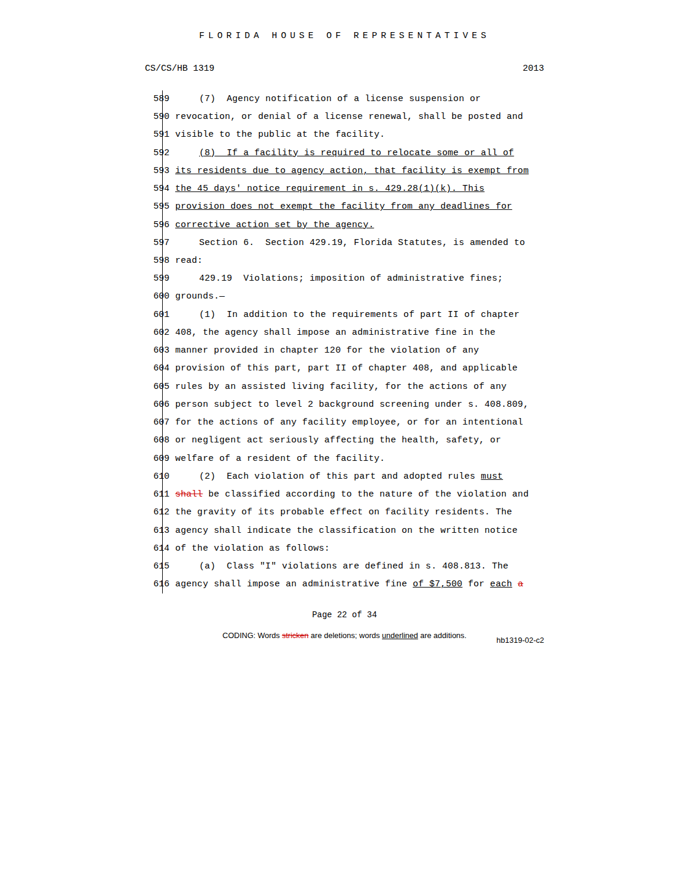FLORIDA HOUSE OF REPRESENTATIVES
CS/CS/HB 1319 2013
589 (7) Agency notification of a license suspension or
590 revocation, or denial of a license renewal, shall be posted and
591 visible to the public at the facility.
592 (8) If a facility is required to relocate some or all of
593 its residents due to agency action, that facility is exempt from
594 the 45 days' notice requirement in s. 429.28(1)(k). This
595 provision does not exempt the facility from any deadlines for
596 corrective action set by the agency.
597 Section 6. Section 429.19, Florida Statutes, is amended to
598 read:
599 429.19 Violations; imposition of administrative fines;
600 grounds.—
601 (1) In addition to the requirements of part II of chapter
602408, the agency shall impose an administrative fine in the
603 manner provided in chapter 120 for the violation of any
604 provision of this part, part II of chapter 408, and applicable
605 rules by an assisted living facility, for the actions of any
606 person subject to level 2 background screening under s. 408.809,
607 for the actions of any facility employee, or for an intentional
608 or negligent act seriously affecting the health, safety, or
609 welfare of a resident of the facility.
610 (2) Each violation of this part and adopted rules must
611 shall be classified according to the nature of the violation and
612 the gravity of its probable effect on facility residents. The
613 agency shall indicate the classification on the written notice
614 of the violation as follows:
615 (a) Class "I" violations are defined in s. 408.813. The
616 agency shall impose an administrative fine of $7,500 for each a
Page 22 of 34
CODING: Words stricken are deletions; words underlined are additions.
hb1319-02-c2